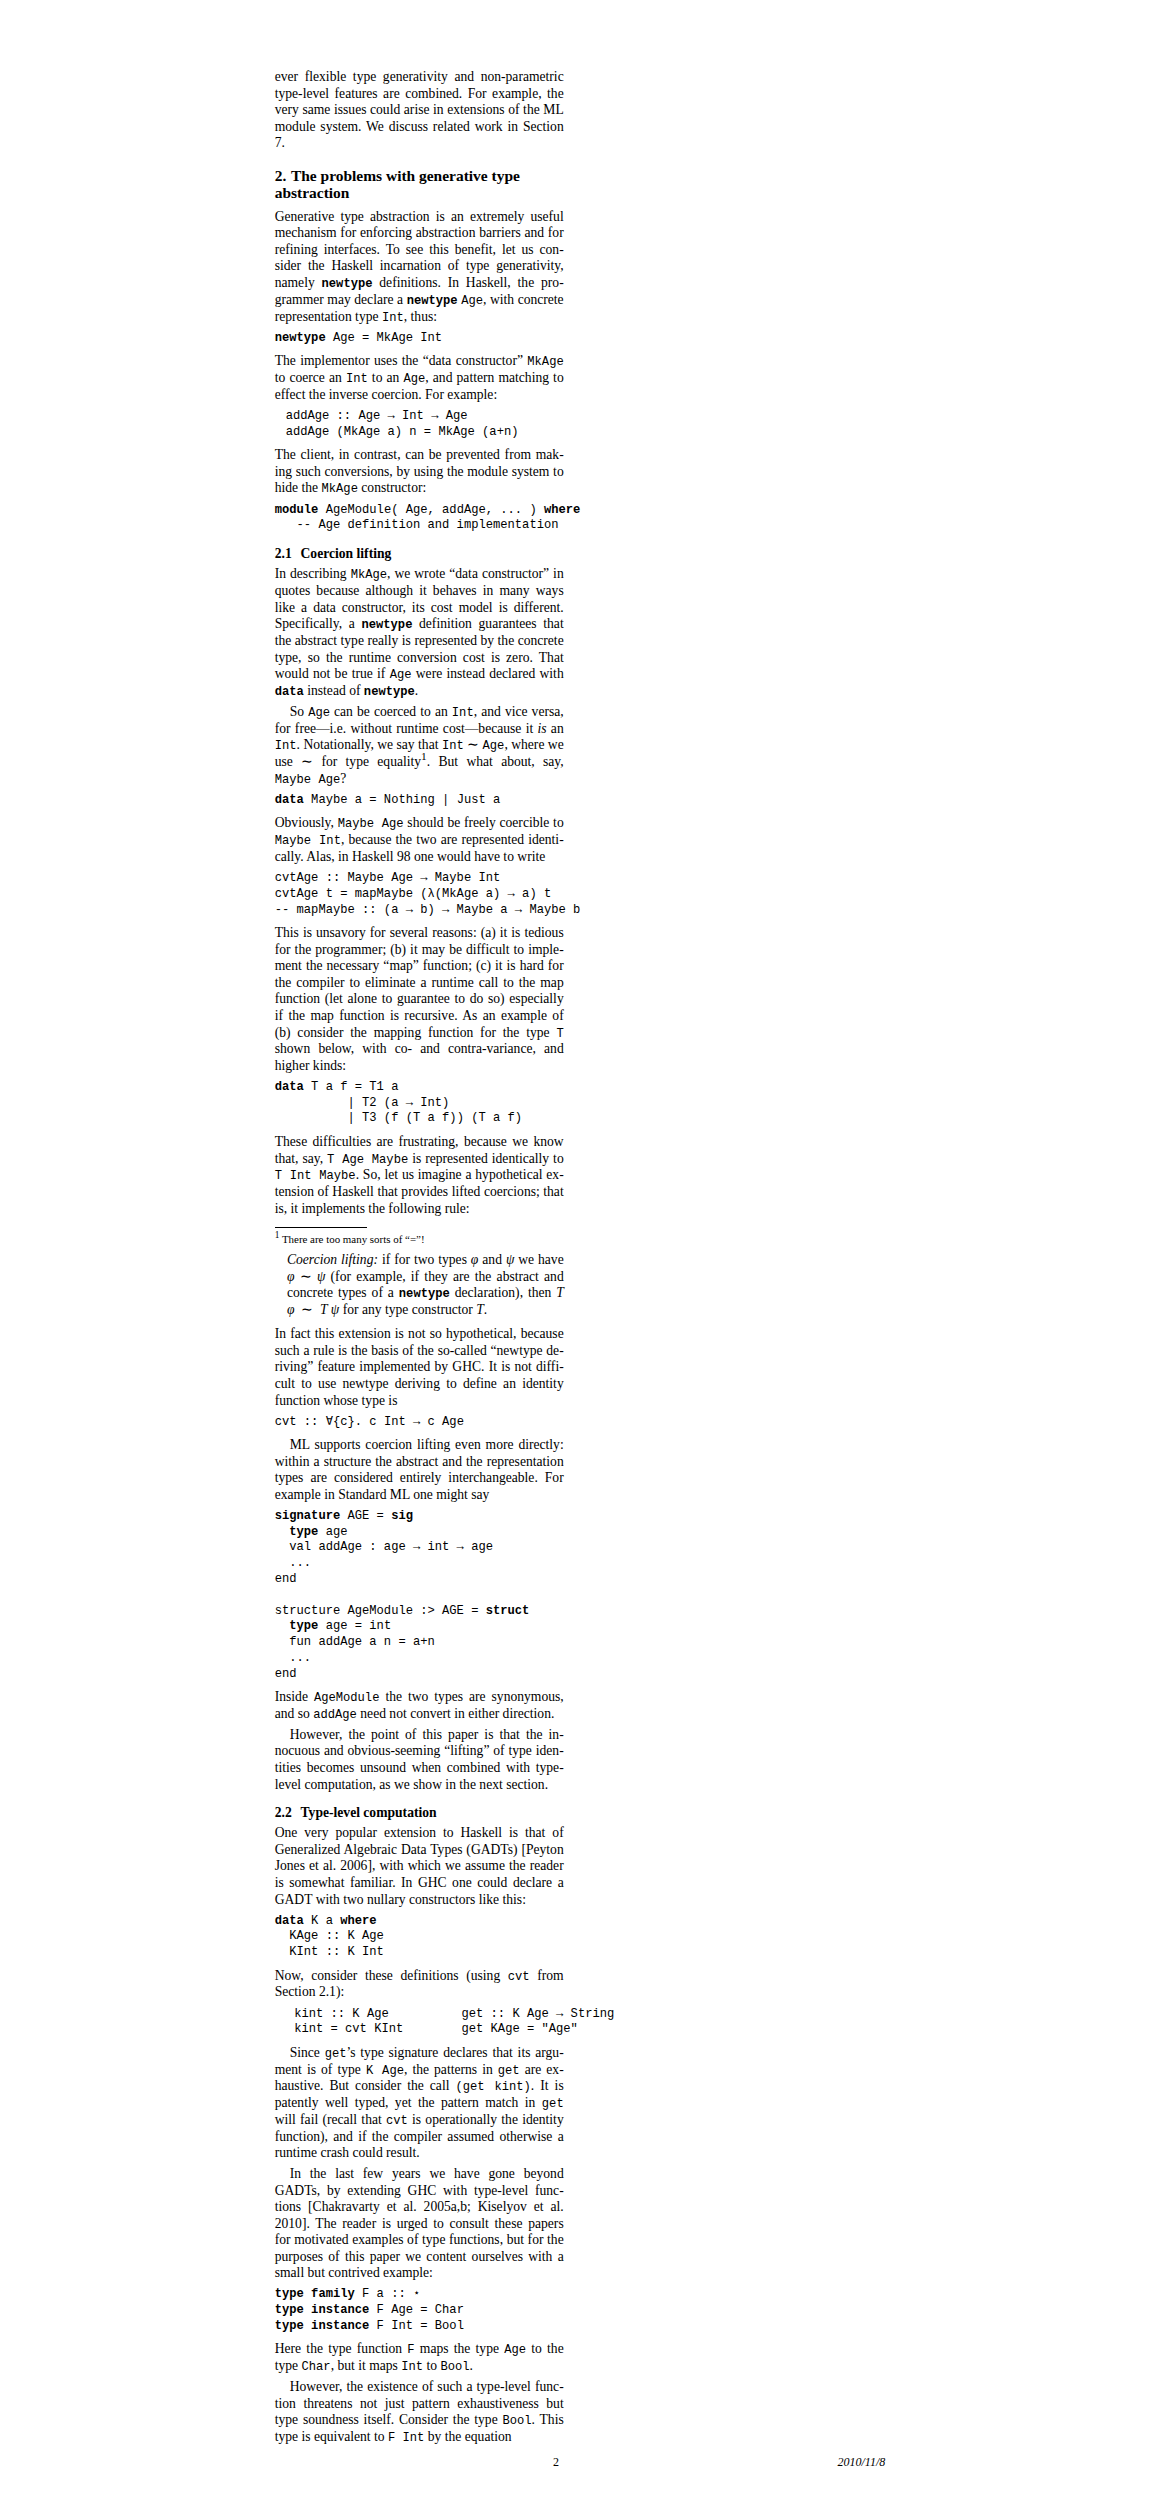ever flexible type generativity and non-parametric type-level features are combined. For example, the very same issues could arise in extensions of the ML module system. We discuss related work in Section 7.
2. The problems with generative type abstraction
Generative type abstraction is an extremely useful mechanism for enforcing abstraction barriers and for refining interfaces. To see this benefit, let us consider the Haskell incarnation of type generativity, namely newtype definitions. In Haskell, the programmer may declare a newtype Age, with concrete representation type Int, thus:
newtype Age = MkAge Int
The implementor uses the “data constructor” MkAge to coerce an Int to an Age, and pattern matching to effect the inverse coercion. For example:
addAge :: Age → Int → Age
addAge (MkAge a) n = MkAge (a+n)
The client, in contrast, can be prevented from making such conversions, by using the module system to hide the MkAge constructor:
module AgeModule( Age, addAge, ... ) where
   -- Age definition and implementation
2.1 Coercion lifting
In describing MkAge, we wrote “data constructor” in quotes because although it behaves in many ways like a data constructor, its cost model is different. Specifically, a newtype definition guarantees that the abstract type really is represented by the concrete type, so the runtime conversion cost is zero. That would not be true if Age were instead declared with data instead of newtype.
So Age can be coerced to an Int, and vice versa, for free—i.e. without runtime cost—because it is an Int. Notationally, we say that Int ∼ Age, where we use ∼ for type equality1. But what about, say, Maybe Age?
data Maybe a = Nothing | Just a
Obviously, Maybe Age should be freely coercible to Maybe Int, because the two are represented identically. Alas, in Haskell 98 one would have to write
cvtAge :: Maybe Age → Maybe Int
cvtAge t = mapMaybe (λ(MkAge a) → a) t
-- mapMaybe :: (a → b) → Maybe a → Maybe b
This is unsavory for several reasons: (a) it is tedious for the programmer; (b) it may be difficult to implement the necessary “map” function; (c) it is hard for the compiler to eliminate a runtime call to the map function (let alone to guarantee to do so) especially if the map function is recursive. As an example of (b) consider the mapping function for the type T shown below, with co- and contra-variance, and higher kinds:
data T a f = T1 a
          | T2 (a → Int)
          | T3 (f (T a f)) (T a f)
These difficulties are frustrating, because we know that, say, T Age Maybe is represented identically to T Int Maybe. So, let us imagine a hypothetical extension of Haskell that provides lifted coercions; that is, it implements the following rule:
1 There are too many sorts of “=”!
Coercion lifting: if for two types φ and ψ we have φ ∼ ψ (for example, if they are the abstract and concrete types of a newtype declaration), then T φ ∼ T ψ for any type constructor T.
In fact this extension is not so hypothetical, because such a rule is the basis of the so-called “newtype deriving” feature implemented by GHC. It is not difficult to use newtype deriving to define an identity function whose type is
cvt :: ∀{c}. c Int → c Age
ML supports coercion lifting even more directly: within a structure the abstract and the representation types are considered entirely interchangeable. For example in Standard ML one might say
signature AGE = sig
  type age
  val addAge : age → int → age
  ...
end

structure AgeModule :> AGE = struct
  type age = int
  fun addAge a n = a+n
  ...
end
Inside AgeModule the two types are synonymous, and so addAge need not convert in either direction.
However, the point of this paper is that the innocuous and obvious-seeming “lifting” of type identities becomes unsound when combined with type-level computation, as we show in the next section.
2.2 Type-level computation
One very popular extension to Haskell is that of Generalized Algebraic Data Types (GADTs) [Peyton Jones et al. 2006], with which we assume the reader is somewhat familiar. In GHC one could declare a GADT with two nullary constructors like this:
data K a where
  KAge :: K Age
  KInt :: K Int
Now, consider these definitions (using cvt from Section 2.1):
kint :: K Age          get :: K Age → String
kint = cvt KInt        get KAge = "Age"
Since get’s type signature declares that its argument is of type K Age, the patterns in get are exhaustive. But consider the call (get kint). It is patently well typed, yet the pattern match in get will fail (recall that cvt is operationally the identity function), and if the compiler assumed otherwise a runtime crash could result.
In the last few years we have gone beyond GADTs, by extending GHC with type-level functions [Chakravarty et al. 2005a,b; Kiselyov et al. 2010]. The reader is urged to consult these papers for motivated examples of type functions, but for the purposes of this paper we content ourselves with a small but contrived example:
type family F a :: ⋆
type instance F Age = Char
type instance F Int = Bool
Here the type function F maps the type Age to the type Char, but it maps Int to Bool.
However, the existence of such a type-level function threatens not just pattern exhaustiveness but type soundness itself. Consider the type Bool. This type is equivalent to F Int by the equation
2 2010/11/8